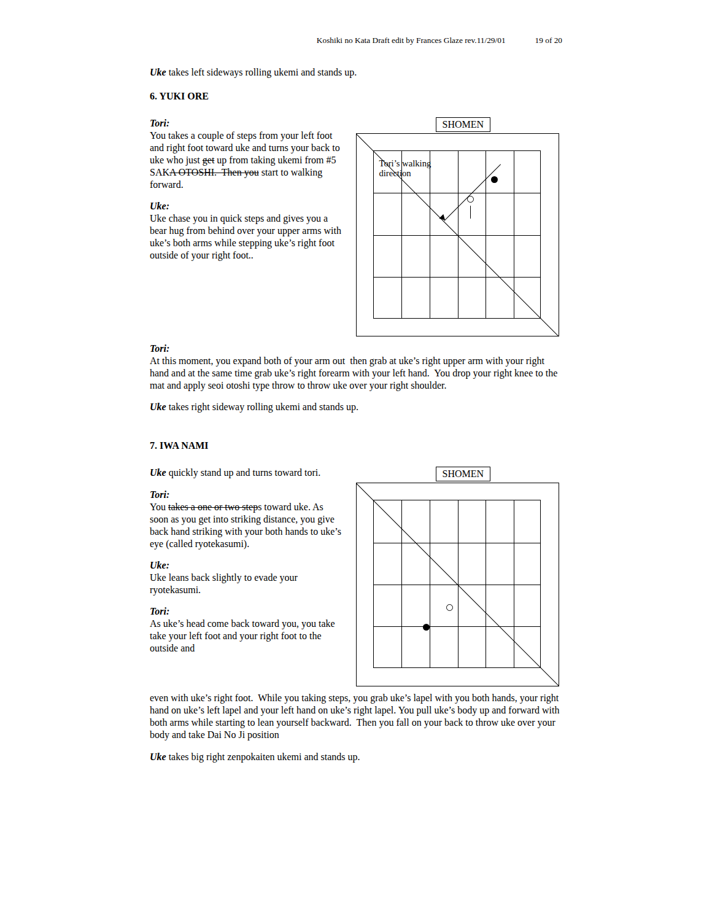Koshiki no Kata Draft edit by Frances Glaze rev.11/29/0119 of 20
Uke takes left sideways rolling ukemi and stands up.
6. YUKI ORE
SHOMEN
Tori’s walking
direction
Tori:
You takes a couple of steps from your left foot and right foot toward uke and turns your back to uke who just get up from taking ukemi from #5 SAKA OTOSHI. Then you start to walking forward.
Uke:
Uke chase you in quick steps and gives you a bear hug from behind over your upper arms with uke’s both arms while stepping uke’s right foot outside of your right foot..
Tori:
At this moment, you expand both of your arm out then grab at uke’s right upper arm with your right hand and at the same time grab uke’s right forearm with your left hand. You drop your right knee to the mat and apply seoi otoshi type throw to throw uke over your right shoulder.
Uke takes right sideway rolling ukemi and stands up.
7. IWA NAMI
SHOMEN
Uke quickly stand up and turns toward tori.
Tori:
You takes a one or two steps toward uke. As soon as you get into striking distance, you give back hand striking with your both hands to uke’s eye (called ryotekasumi).
Uke:
Uke leans back slightly to evade your ryotekasumi.
Tori:
As uke’s head come back toward you, you take take your left foot and your right foot to the outside and
even with uke’s right foot. While you taking steps, you grab uke’s lapel with you both hands, your right hand on uke’s left lapel and your left hand on uke’s right lapel. You pull uke’s body up and forward with both arms while starting to lean yourself backward. Then you fall on your back to throw uke over your body and take Dai No Ji position
Uke takes big right zenpokaiten ukemi and stands up.